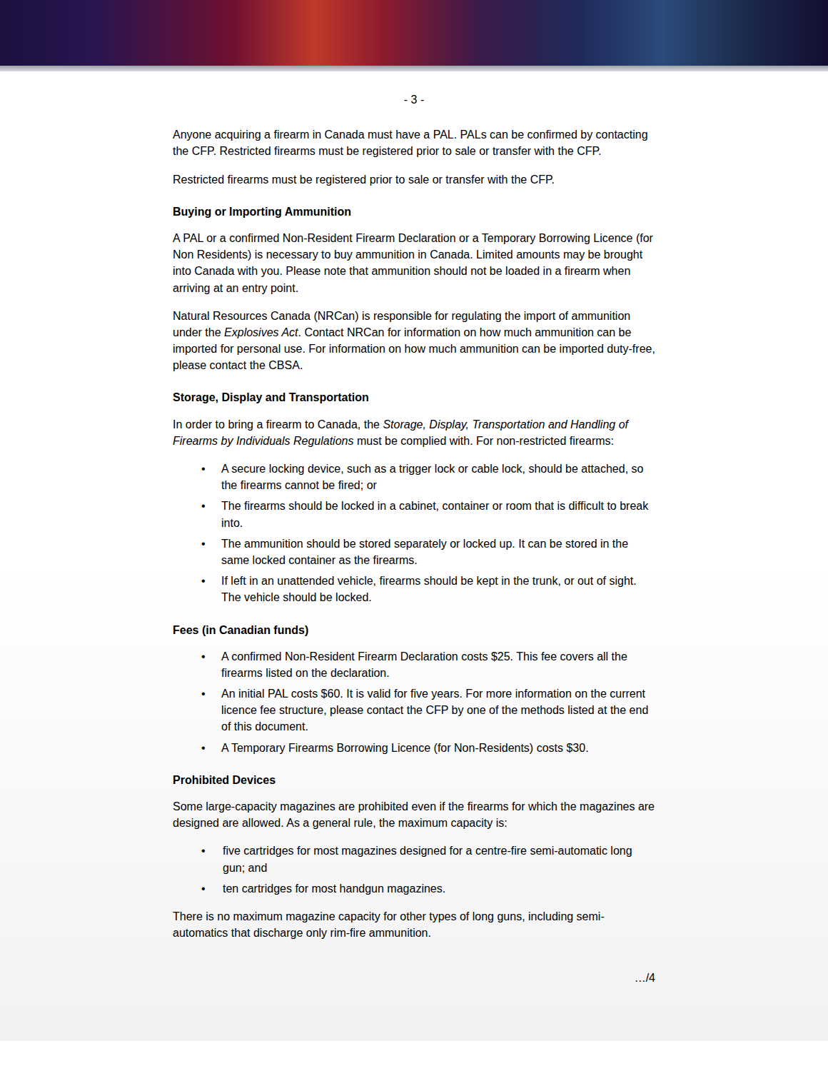- 3 -
Anyone acquiring a firearm in Canada must have a PAL. PALs can be confirmed by contacting the CFP. Restricted firearms must be registered prior to sale or transfer with the CFP.
Restricted firearms must be registered prior to sale or transfer with the CFP.
Buying or Importing Ammunition
A PAL or a confirmed Non-Resident Firearm Declaration or a Temporary Borrowing Licence (for Non Residents) is necessary to buy ammunition in Canada. Limited amounts may be brought into Canada with you. Please note that ammunition should not be loaded in a firearm when arriving at an entry point.
Natural Resources Canada (NRCan) is responsible for regulating the import of ammunition under the Explosives Act. Contact NRCan for information on how much ammunition can be imported for personal use. For information on how much ammunition can be imported duty-free, please contact the CBSA.
Storage, Display and Transportation
In order to bring a firearm to Canada, the Storage, Display, Transportation and Handling of Firearms by Individuals Regulations must be complied with. For non-restricted firearms:
A secure locking device, such as a trigger lock or cable lock, should be attached, so the firearms cannot be fired; or
The firearms should be locked in a cabinet, container or room that is difficult to break into.
The ammunition should be stored separately or locked up. It can be stored in the same locked container as the firearms.
If left in an unattended vehicle, firearms should be kept in the trunk, or out of sight. The vehicle should be locked.
Fees (in Canadian funds)
A confirmed Non-Resident Firearm Declaration costs $25. This fee covers all the firearms listed on the declaration.
An initial PAL costs $60. It is valid for five years. For more information on the current licence fee structure, please contact the CFP by one of the methods listed at the end of this document.
A Temporary Firearms Borrowing Licence (for Non-Residents) costs $30.
Prohibited Devices
Some large-capacity magazines are prohibited even if the firearms for which the magazines are designed are allowed. As a general rule, the maximum capacity is:
five cartridges for most magazines designed for a centre-fire semi-automatic long gun; and
ten cartridges for most handgun magazines.
There is no maximum magazine capacity for other types of long guns, including semi-automatics that discharge only rim-fire ammunition.
…/4